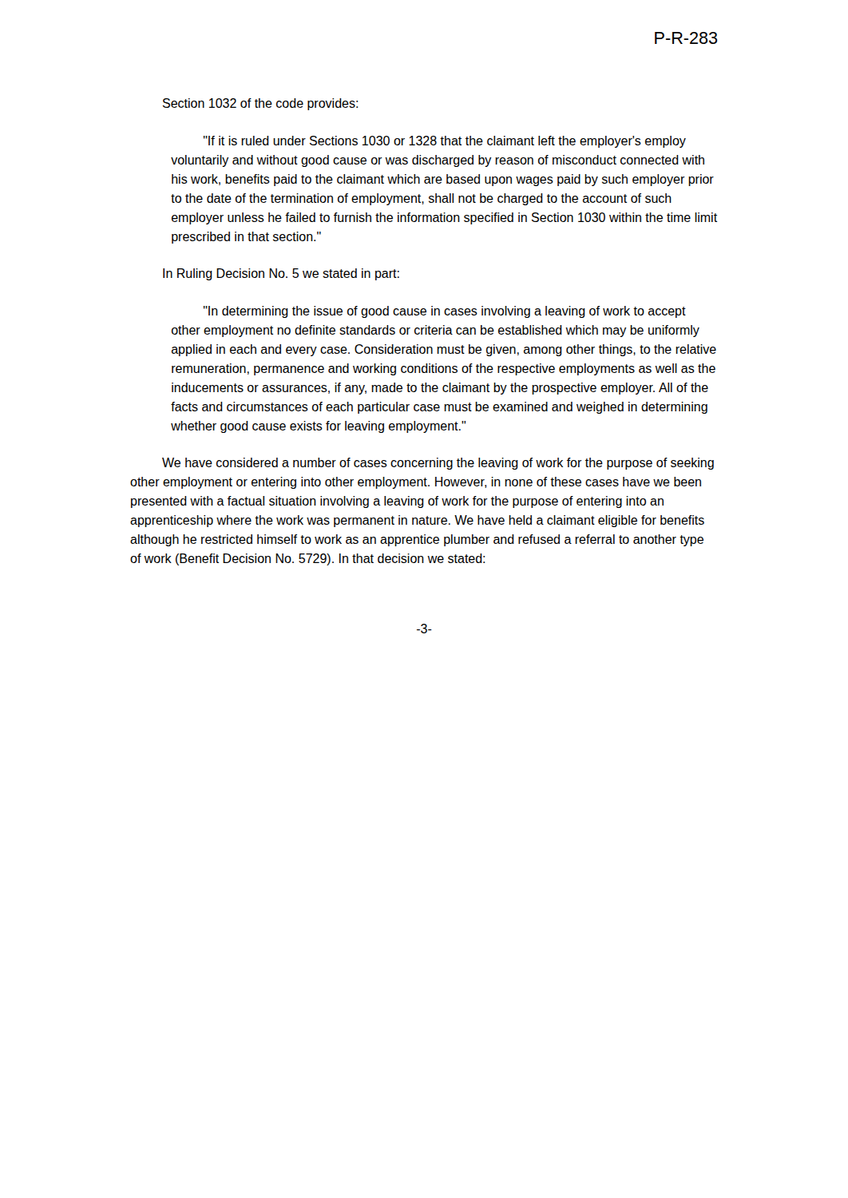P-R-283
Section 1032 of the code provides:
"If it is ruled under Sections 1030 or 1328 that the claimant left the employer's employ voluntarily and without good cause or was discharged by reason of misconduct connected with his work, benefits paid to the claimant which are based upon wages paid by such employer prior to the date of the termination of employment, shall not be charged to the account of such employer unless he failed to furnish the information specified in Section 1030 within the time limit prescribed in that section."
In Ruling Decision No. 5 we stated in part:
"In determining the issue of good cause in cases involving a leaving of work to accept other employment no definite standards or criteria can be established which may be uniformly applied in each and every case. Consideration must be given, among other things, to the relative remuneration, permanence and working conditions of the respective employments as well as the inducements or assurances, if any, made to the claimant by the prospective employer. All of the facts and circumstances of each particular case must be examined and weighed in determining whether good cause exists for leaving employment."
We have considered a number of cases concerning the leaving of work for the purpose of seeking other employment or entering into other employment. However, in none of these cases have we been presented with a factual situation involving a leaving of work for the purpose of entering into an apprenticeship where the work was permanent in nature. We have held a claimant eligible for benefits although he restricted himself to work as an apprentice plumber and refused a referral to another type of work (Benefit Decision No. 5729). In that decision we stated:
-3-